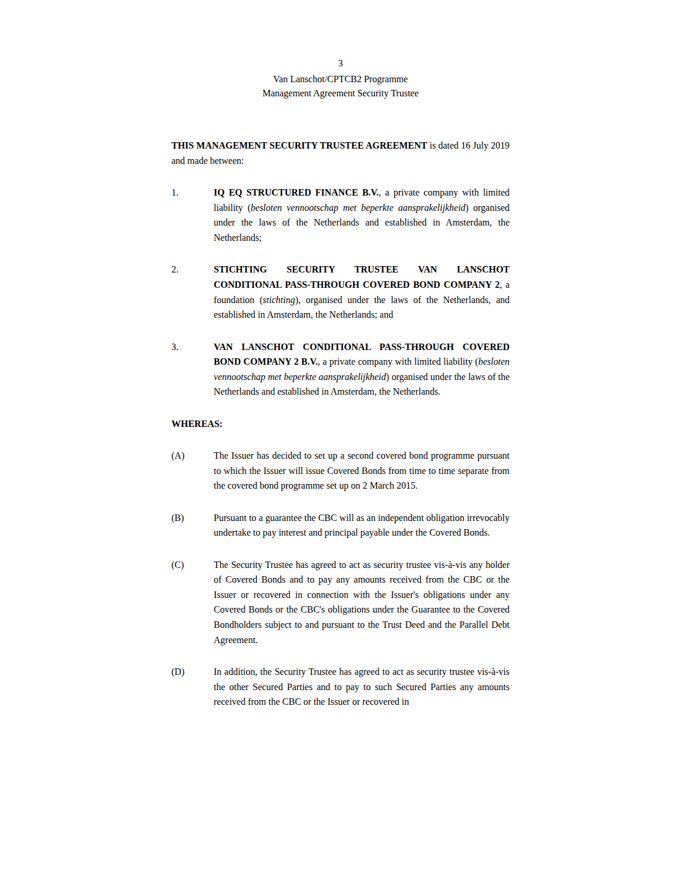3
Van Lanschot/CPTCB2 Programme
Management Agreement Security Trustee
THIS MANAGEMENT SECURITY TRUSTEE AGREEMENT is dated 16 July 2019 and made between:
1.
IQ EQ STRUCTURED FINANCE B.V., a private company with limited liability (besloten vennootschap met beperkte aansprakelijkheid) organised under the laws of the Netherlands and established in Amsterdam, the Netherlands;
2.
STICHTING SECURITY TRUSTEE VAN LANSCHOT CONDITIONAL PASS-THROUGH COVERED BOND COMPANY 2, a foundation (stichting), organised under the laws of the Netherlands, and established in Amsterdam, the Netherlands; and
3.
VAN LANSCHOT CONDITIONAL PASS-THROUGH COVERED BOND COMPANY 2 B.V., a private company with limited liability (besloten vennootschap met beperkte aansprakelijkheid) organised under the laws of the Netherlands and established in Amsterdam, the Netherlands.
WHEREAS:
(A)
The Issuer has decided to set up a second covered bond programme pursuant to which the Issuer will issue Covered Bonds from time to time separate from the covered bond programme set up on 2 March 2015.
(B)
Pursuant to a guarantee the CBC will as an independent obligation irrevocably undertake to pay interest and principal payable under the Covered Bonds.
(C)
The Security Trustee has agreed to act as security trustee vis-à-vis any holder of Covered Bonds and to pay any amounts received from the CBC or the Issuer or recovered in connection with the Issuer's obligations under any Covered Bonds or the CBC's obligations under the Guarantee to the Covered Bondholders subject to and pursuant to the Trust Deed and the Parallel Debt Agreement.
(D)
In addition, the Security Trustee has agreed to act as security trustee vis-à-vis the other Secured Parties and to pay to such Secured Parties any amounts received from the CBC or the Issuer or recovered in